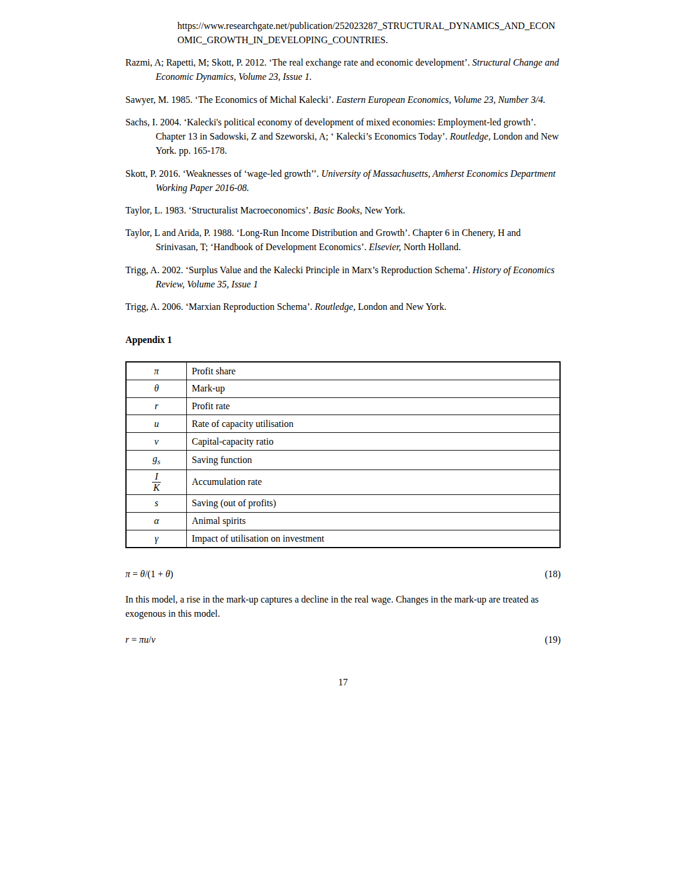https://www.researchgate.net/publication/252023287_STRUCTURAL_DYNAMICS_AND_ECONOMIC_GROWTH_IN_DEVELOPING_COUNTRIES.
Razmi, A; Rapetti, M; Skott, P. 2012. ‘The real exchange rate and economic development’. Structural Change and Economic Dynamics, Volume 23, Issue 1.
Sawyer, M. 1985. ‘The Economics of Michal Kalecki’. Eastern European Economics, Volume 23, Number 3/4.
Sachs, I. 2004. ‘Kalecki's political economy of development of mixed economies: Employment-led growth’. Chapter 13 in Sadowski, Z and Szeworski, A; ‘ Kalecki’s Economics Today’. Routledge, London and New York. pp. 165-178.
Skott, P. 2016. ‘Weaknesses of ‘wage-led growth’’. University of Massachusetts, Amherst Economics Department Working Paper 2016-08.
Taylor, L. 1983. ‘Structuralist Macroeconomics’. Basic Books, New York.
Taylor, L and Arida, P. 1988. ‘Long-Run Income Distribution and Growth’. Chapter 6 in Chenery, H and Srinivasan, T; ‘Handbook of Development Economics’. Elsevier, North Holland.
Trigg, A. 2002. ‘Surplus Value and the Kalecki Principle in Marx’s Reproduction Schema’. History of Economics Review, Volume 35, Issue 1
Trigg, A. 2006. ‘Marxian Reproduction Schema’. Routledge, London and New York.
Appendix 1
| π | Profit share |
| θ | Mark-up |
| r | Profit rate |
| u | Rate of capacity utilisation |
| v | Capital-capacity ratio |
| g s | Saving function |
| I K | Accumulation rate |
| s | Saving (out of profits) |
| α | Animal spirits |
| γ | Impact of utilisation on investment |
π = θ/(1 + θ) (18)
In this model, a rise in the mark-up captures a decline in the real wage. Changes in the mark-up are treated as exogenous in this model.
r = πu/v (19)
17